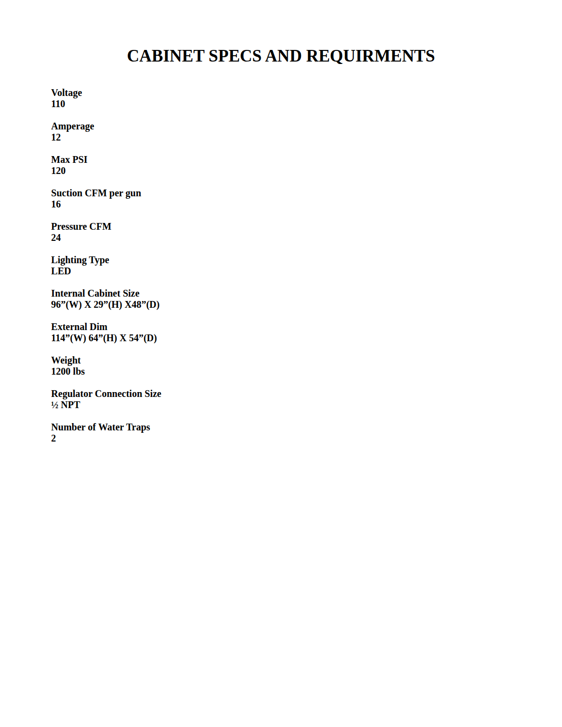CABINET SPECS AND REQUIRMENTS
Voltage
110
Amperage
12
Max PSI
120
Suction CFM per gun
16
Pressure CFM
24
Lighting Type
LED
Internal Cabinet Size
96”(W) X 29”(H) X48”(D)
External Dim
114”(W) 64”(H) X 54”(D)
Weight
1200 lbs
Regulator Connection Size
½ NPT
Number of Water Traps
2